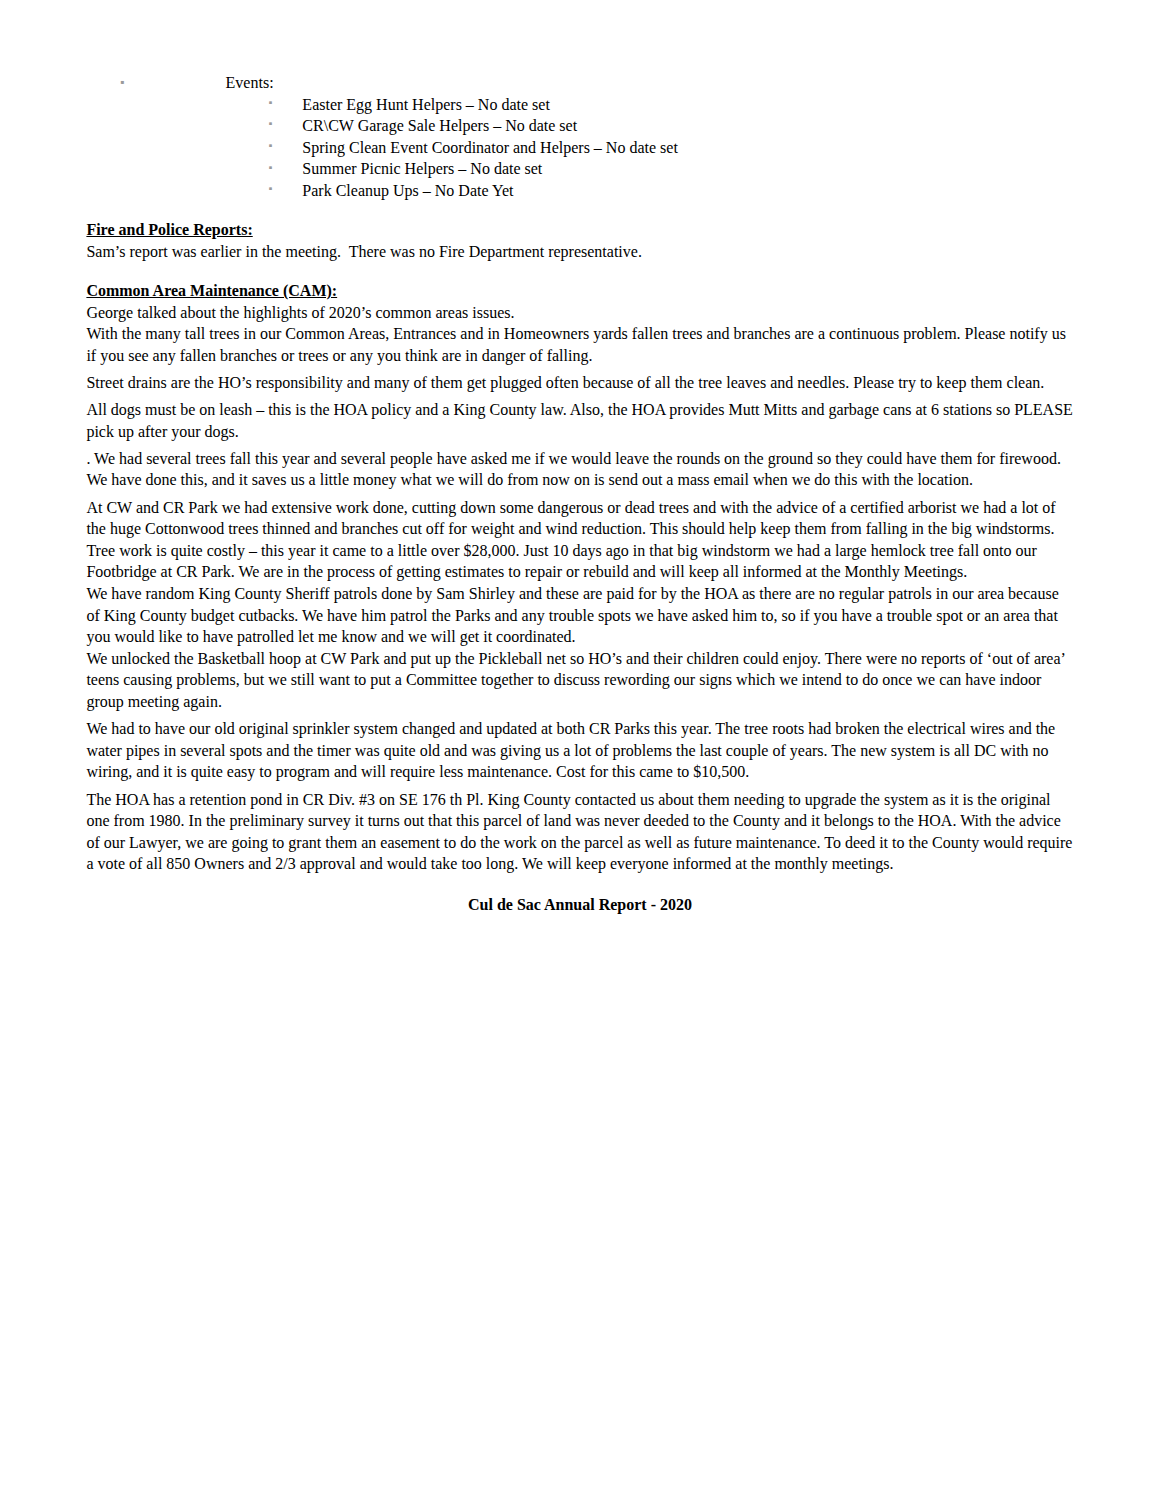Events:
Easter Egg Hunt Helpers – No date set
CR\CW Garage Sale Helpers – No date set
Spring Clean Event Coordinator and Helpers – No date set
Summer Picnic Helpers – No date set
Park Cleanup Ups – No Date Yet
Fire and Police Reports:
Sam’s report was earlier in the meeting. There was no Fire Department representative.
Common Area Maintenance (CAM):
George talked about the highlights of 2020’s common areas issues.
With the many tall trees in our Common Areas, Entrances and in Homeowners yards fallen trees and branches are a continuous problem. Please notify us if you see any fallen branches or trees or any you think are in danger of falling.
Street drains are the HO’s responsibility and many of them get plugged often because of all the tree leaves and needles. Please try to keep them clean.
All dogs must be on leash – this is the HOA policy and a King County law. Also, the HOA provides Mutt Mitts and garbage cans at 6 stations so PLEASE pick up after your dogs.
. We had several trees fall this year and several people have asked me if we would leave the rounds on the ground so they could have them for firewood. We have done this, and it saves us a little money what we will do from now on is send out a mass email when we do this with the location.
At CW and CR Park we had extensive work done, cutting down some dangerous or dead trees and with the advice of a certified arborist we had a lot of the huge Cottonwood trees thinned and branches cut off for weight and wind reduction. This should help keep them from falling in the big windstorms. Tree work is quite costly – this year it came to a little over $28,000. Just 10 days ago in that big windstorm we had a large hemlock tree fall onto our Footbridge at CR Park. We are in the process of getting estimates to repair or rebuild and will keep all informed at the Monthly Meetings.
We have random King County Sheriff patrols done by Sam Shirley and these are paid for by the HOA as there are no regular patrols in our area because of King County budget cutbacks. We have him patrol the Parks and any trouble spots we have asked him to, so if you have a trouble spot or an area that you would like to have patrolled let me know and we will get it coordinated.
We unlocked the Basketball hoop at CW Park and put up the Pickleball net so HO’s and their children could enjoy. There were no reports of ‘out of area’ teens causing problems, but we still want to put a Committee together to discuss rewording our signs which we intend to do once we can have indoor group meeting again.
We had to have our old original sprinkler system changed and updated at both CR Parks this year. The tree roots had broken the electrical wires and the water pipes in several spots and the timer was quite old and was giving us a lot of problems the last couple of years. The new system is all DC with no wiring, and it is quite easy to program and will require less maintenance. Cost for this came to $10,500.
The HOA has a retention pond in CR Div. #3 on SE 176 th Pl. King County contacted us about them needing to upgrade the system as it is the original one from 1980. In the preliminary survey it turns out that this parcel of land was never deeded to the County and it belongs to the HOA. With the advice of our Lawyer, we are going to grant them an easement to do the work on the parcel as well as future maintenance. To deed it to the County would require a vote of all 850 Owners and 2/3 approval and would take too long. We will keep everyone informed at the monthly meetings.
Cul de Sac Annual Report - 2020